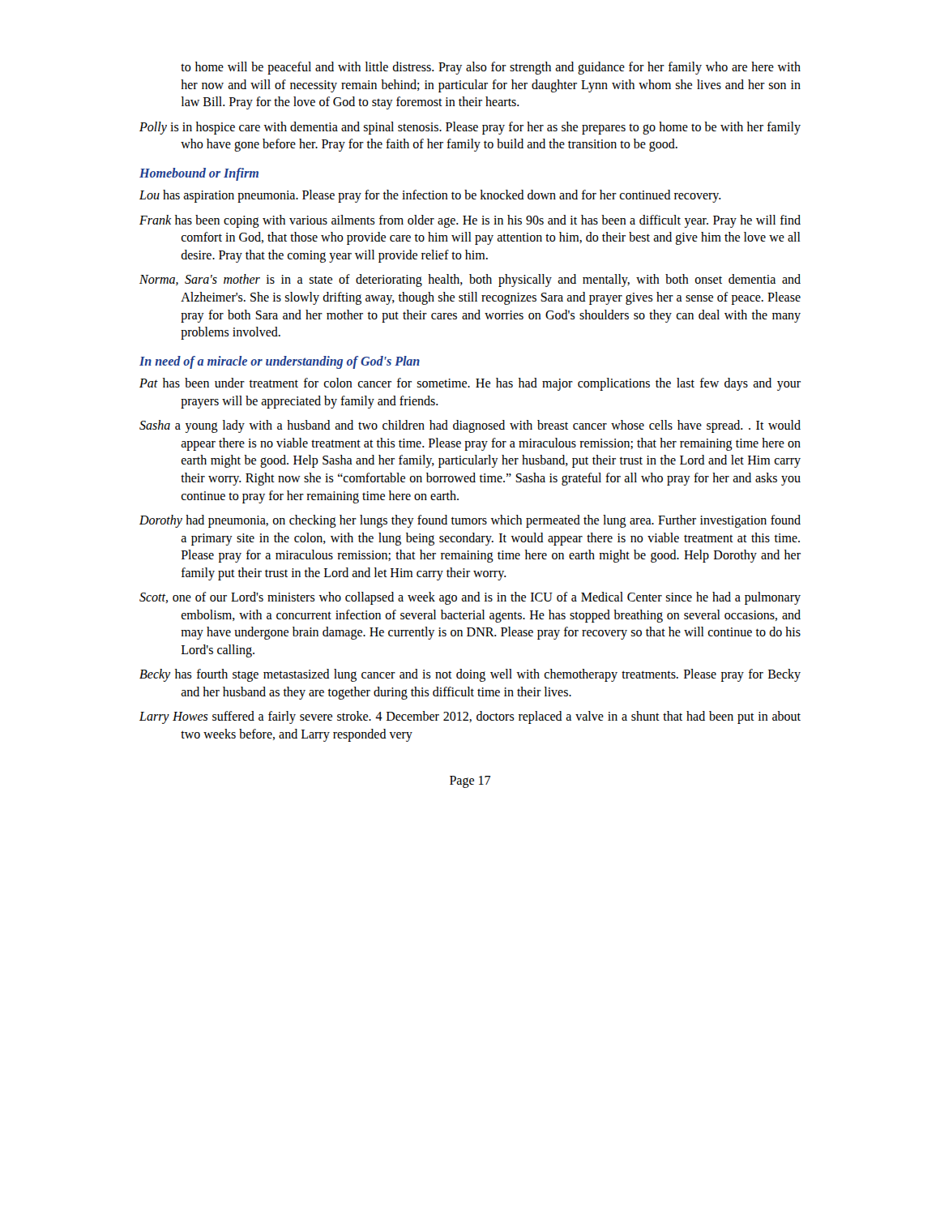to home will be peaceful and with little distress. Pray also for strength and guidance for her family who are here with her now and will of necessity remain behind; in particular for her daughter Lynn with whom she lives and her son in law Bill. Pray for the love of God to stay foremost in their hearts.
Polly is in hospice care with dementia and spinal stenosis. Please pray for her as she prepares to go home to be with her family who have gone before her. Pray for the faith of her family to build and the transition to be good.
Homebound or Infirm
Lou has aspiration pneumonia. Please pray for the infection to be knocked down and for her continued recovery.
Frank has been coping with various ailments from older age. He is in his 90s and it has been a difficult year. Pray he will find comfort in God, that those who provide care to him will pay attention to him, do their best and give him the love we all desire. Pray that the coming year will provide relief to him.
Norma, Sara's mother is in a state of deteriorating health, both physically and mentally, with both onset dementia and Alzheimer's. She is slowly drifting away, though she still recognizes Sara and prayer gives her a sense of peace. Please pray for both Sara and her mother to put their cares and worries on God's shoulders so they can deal with the many problems involved.
In need of a miracle or understanding of God's Plan
Pat has been under treatment for colon cancer for sometime. He has had major complications the last few days and your prayers will be appreciated by family and friends.
Sasha a young lady with a husband and two children had diagnosed with breast cancer whose cells have spread. . It would appear there is no viable treatment at this time. Please pray for a miraculous remission; that her remaining time here on earth might be good. Help Sasha and her family, particularly her husband, put their trust in the Lord and let Him carry their worry. Right now she is “comfortable on borrowed time.” Sasha is grateful for all who pray for her and asks you continue to pray for her remaining time here on earth.
Dorothy had pneumonia, on checking her lungs they found tumors which permeated the lung area. Further investigation found a primary site in the colon, with the lung being secondary. It would appear there is no viable treatment at this time. Please pray for a miraculous remission; that her remaining time here on earth might be good. Help Dorothy and her family put their trust in the Lord and let Him carry their worry.
Scott, one of our Lord's ministers who collapsed a week ago and is in the ICU of a Medical Center since he had a pulmonary embolism, with a concurrent infection of several bacterial agents. He has stopped breathing on several occasions, and may have undergone brain damage. He currently is on DNR. Please pray for recovery so that he will continue to do his Lord's calling.
Becky has fourth stage metastasized lung cancer and is not doing well with chemotherapy treatments. Please pray for Becky and her husband as they are together during this difficult time in their lives.
Larry Howes suffered a fairly severe stroke. 4 December 2012, doctors replaced a valve in a shunt that had been put in about two weeks before, and Larry responded very
Page 17